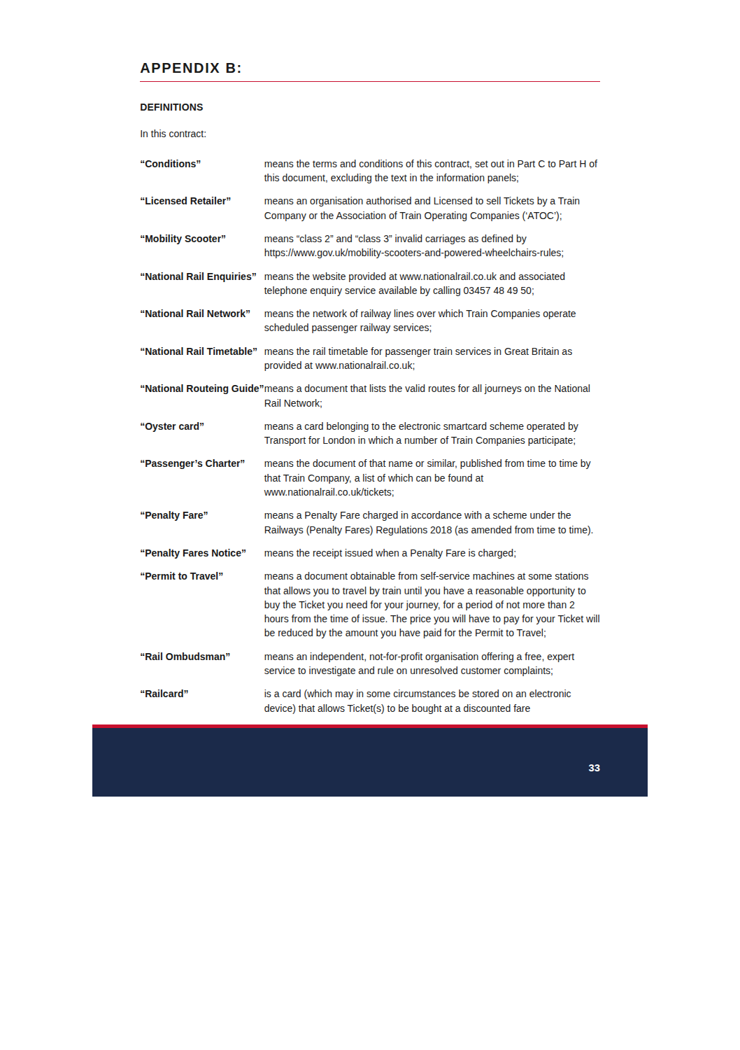APPENDIX B:
DEFINITIONS
In this contract:
| “Conditions” | means the terms and conditions of this contract, set out in Part C to Part H of this document, excluding the text in the information panels; |
| “Licensed Retailer” | means an organisation authorised and Licensed to sell Tickets by a Train Company or the Association of Train Operating Companies (‘ATOC’); |
| “Mobility Scooter” | means “class 2” and “class 3” invalid carriages as defined by https://www.gov.uk/mobility-scooters-and-powered-wheelchairs-rules; |
| “National Rail Enquiries” | means the website provided at www.nationalrail.co.uk and associated telephone enquiry service available by calling 03457 48 49 50; |
| “National Rail Network” | means the network of railway lines over which Train Companies operate scheduled passenger railway services; |
| “National Rail Timetable” | means the rail timetable for passenger train services in Great Britain as provided at www.nationalrail.co.uk; |
| “National Routeing Guide” | means a document that lists the valid routes for all journeys on the National Rail Network; |
| “Oyster card” | means a card belonging to the electronic smartcard scheme operated by Transport for London in which a number of Train Companies participate; |
| “Passenger’s Charter” | means the document of that name or similar, published from time to time by that Train Company, a list of which can be found at www.nationalrail.co.uk/tickets; |
| “Penalty Fare” | means a Penalty Fare charged in accordance with a scheme under the Railways (Penalty Fares) Regulations 2018 (as amended from time to time). |
| “Penalty Fares Notice” | means the receipt issued when a Penalty Fare is charged; |
| “Permit to Travel” | means a document obtainable from self-service machines at some stations that allows you to travel by train until you have a reasonable opportunity to buy the Ticket you need for your journey, for a period of not more than 2 hours from the time of issue. The price you will have to pay for your Ticket will be reduced by the amount you have paid for the Permit to Travel; |
| “Rail Ombudsman” | means an independent, not-for-profit organisation offering a free, expert service to investigate and rule on unresolved customer complaints; |
| “Railcard” | is a card (which may in some circumstances be stored on an electronic device) that allows Ticket(s) to be bought at a discounted fare |
33